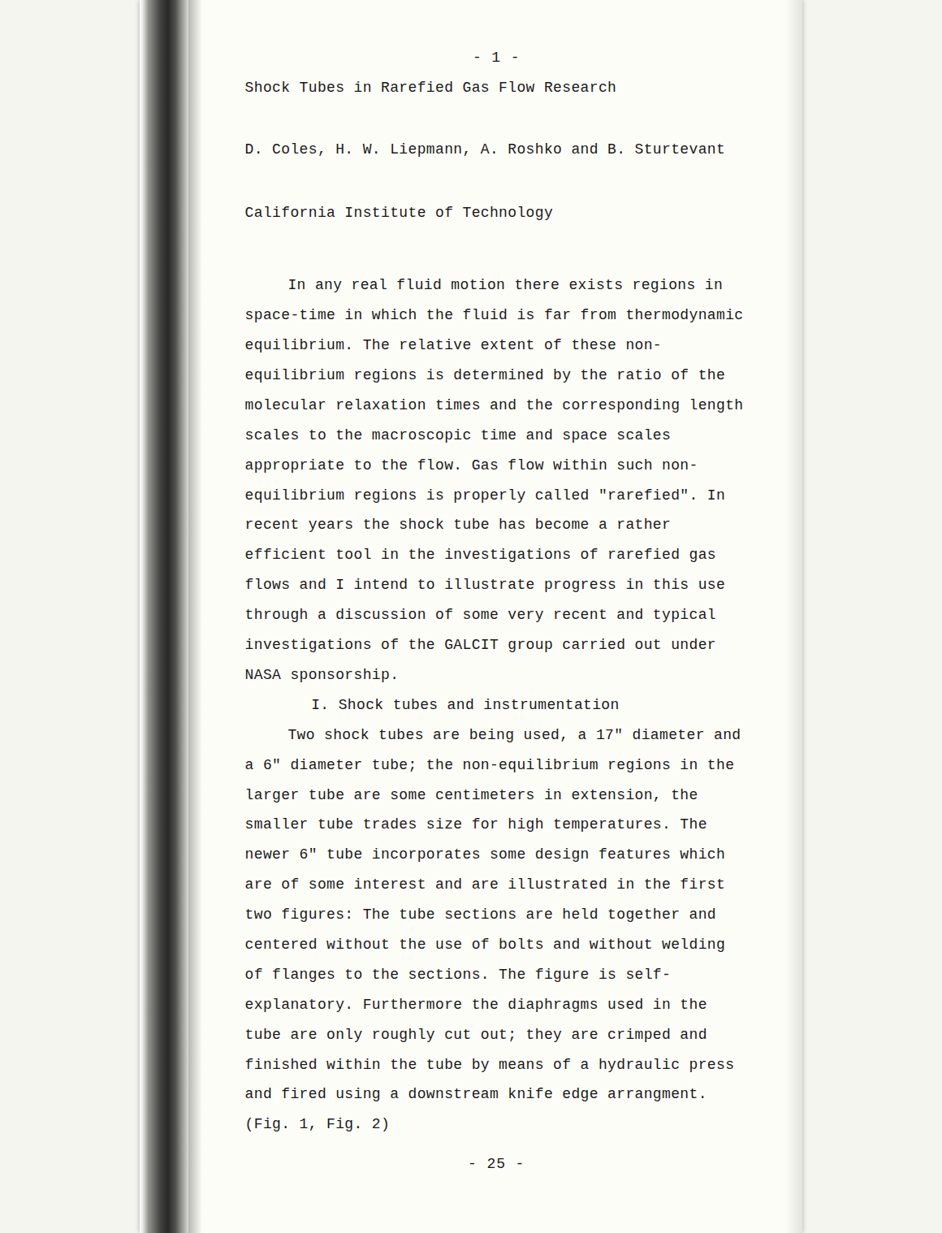- 1 -
Shock Tubes in Rarefied Gas Flow Research
D. Coles, H. W. Liepmann, A. Roshko and B. Sturtevant
California Institute of Technology
In any real fluid motion there exists regions in space-time in which the fluid is far from thermodynamic equilibrium. The relative extent of these non-equilibrium regions is determined by the ratio of the molecular relaxation times and the corresponding length scales to the macroscopic time and space scales appropriate to the flow. Gas flow within such non-equilibrium regions is properly called "rarefied". In recent years the shock tube has become a rather efficient tool in the investigations of rarefied gas flows and I intend to illustrate progress in this use through a discussion of some very recent and typical investigations of the GALCIT group carried out under NASA sponsorship.
I. Shock tubes and instrumentation
Two shock tubes are being used, a 17" diameter and a 6" diameter tube; the non-equilibrium regions in the larger tube are some centimeters in extension, the smaller tube trades size for high temperatures. The newer 6" tube incorporates some design features which are of some interest and are illustrated in the first two figures: The tube sections are held together and centered without the use of bolts and without welding of flanges to the sections. The figure is self-explanatory. Furthermore the diaphragms used in the tube are only roughly cut out; they are crimped and finished within the tube by means of a hydraulic press and fired using a downstream knife edge arrangment. (Fig. 1, Fig. 2)
- 25 -